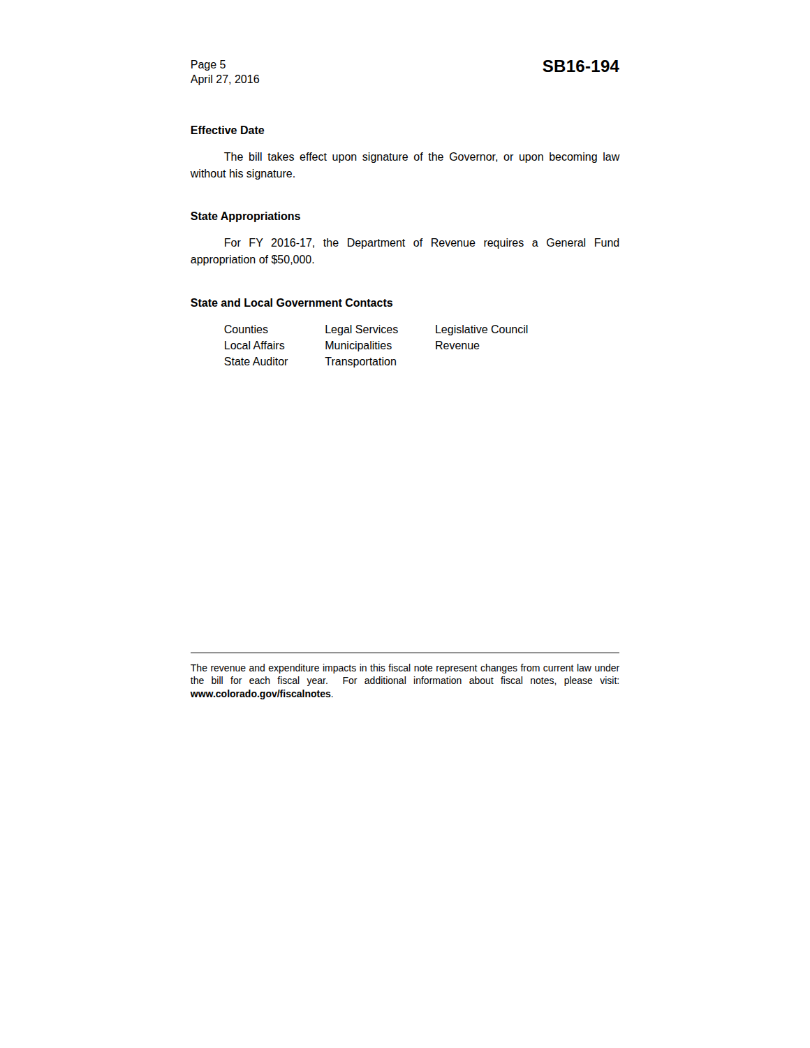Page 5
April 27, 2016
SB16-194
Effective Date
The bill takes effect upon signature of the Governor, or upon becoming law without his signature.
State Appropriations
For FY 2016-17, the Department of Revenue requires a General Fund appropriation of $50,000.
State and Local Government Contacts
| Counties | Legal Services | Legislative Council |
| Local Affairs | Municipalities | Revenue |
| State Auditor | Transportation | |
The revenue and expenditure impacts in this fiscal note represent changes from current law under the bill for each fiscal year. For additional information about fiscal notes, please visit: www.colorado.gov/fiscalnotes.